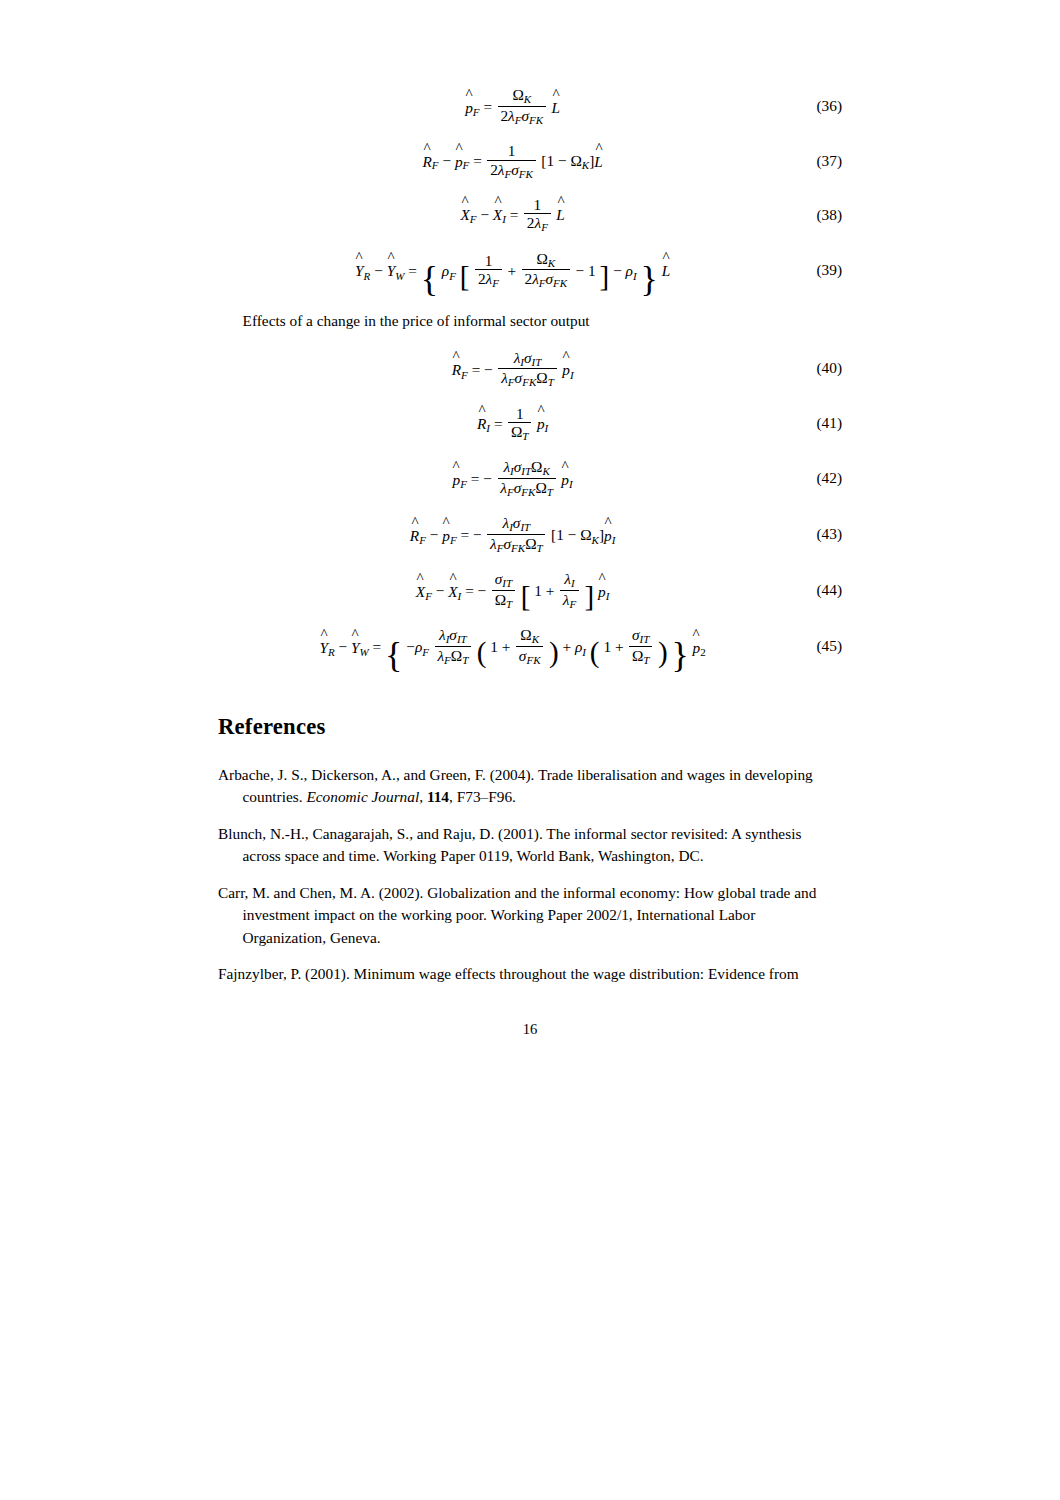pF = ΩK 2λFσFK L
(36)
RF − pF = 1 2λFσFK [1 − ΩK]L
(37)
XF − XI = 1 2λF L
(38)
YR − YW = { ρF [ 1 2λF + ΩK 2λFσFK − 1 ] − ρI } L
(39)
Effects of a change in the price of informal sector output
RF = − λIσIT λFσFKΩT pI
(40)
RI = 1 ΩT pI
(41)
pF = − λIσITΩK λFσFKΩT pI
(42)
RF − pF = − λIσIT λFσFKΩT [1 − ΩK]pI
(43)
XF − XI = − σIT ΩT [ 1 + λI λF ] pI
(44)
YR − YW = { −ρF λIσIT λFΩT ( 1 + ΩK σFK ) + ρI ( 1 + σIT ΩT ) } p2
(45)
References
Arbache, J. S., Dickerson, A., and Green, F. (2004). Trade liberalisation and wages in developing countries. Economic Journal, 114, F73–F96.
Blunch, N.-H., Canagarajah, S., and Raju, D. (2001). The informal sector revisited: A synthesis across space and time. Working Paper 0119, World Bank, Washington, DC.
Carr, M. and Chen, M. A. (2002). Globalization and the informal economy: How global trade and investment impact on the working poor. Working Paper 2002/1, International Labor Organization, Geneva.
Fajnzylber, P. (2001). Minimum wage effects throughout the wage distribution: Evidence from
16